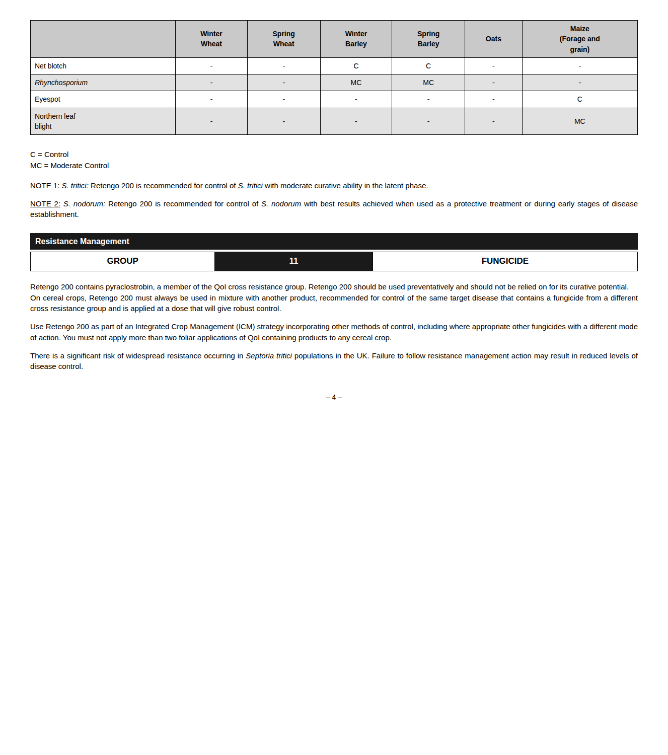| | Winter Wheat | Spring Wheat | Winter Barley | Spring Barley | Oats | Maize (Forage and grain) |
| --- | --- | --- | --- | --- | --- | --- |
| Net blotch | - | - | C | C | - | - |
| Rhynchosporium | - | - | MC | MC | - | - |
| Eyespot | - | - | - | - | - | C |
| Northern leaf blight | - | - | - | - | - | MC |
C = Control MC = Moderate Control
NOTE 1: S. tritici: Retengo 200 is recommended for control of S. tritici with moderate curative ability in the latent phase.
NOTE 2: S. nodorum: Retengo 200 is recommended for control of S. nodorum with best results achieved when used as a protective treatment or during early stages of disease establishment.
Resistance Management
| GROUP | 11 | FUNGICIDE |
Retengo 200 contains pyraclostrobin, a member of the QoI cross resistance group. Retengo 200 should be used preventatively and should not be relied on for its curative potential.
On cereal crops, Retengo 200 must always be used in mixture with another product, recommended for control of the same target disease that contains a fungicide from a different cross resistance group and is applied at a dose that will give robust control.
Use Retengo 200 as part of an Integrated Crop Management (ICM) strategy incorporating other methods of control, including where appropriate other fungicides with a different mode of action. You must not apply more than two foliar applications of QoI containing products to any cereal crop.
There is a significant risk of widespread resistance occurring in Septoria tritici populations in the UK. Failure to follow resistance management action may result in reduced levels of disease control.
– 4 –